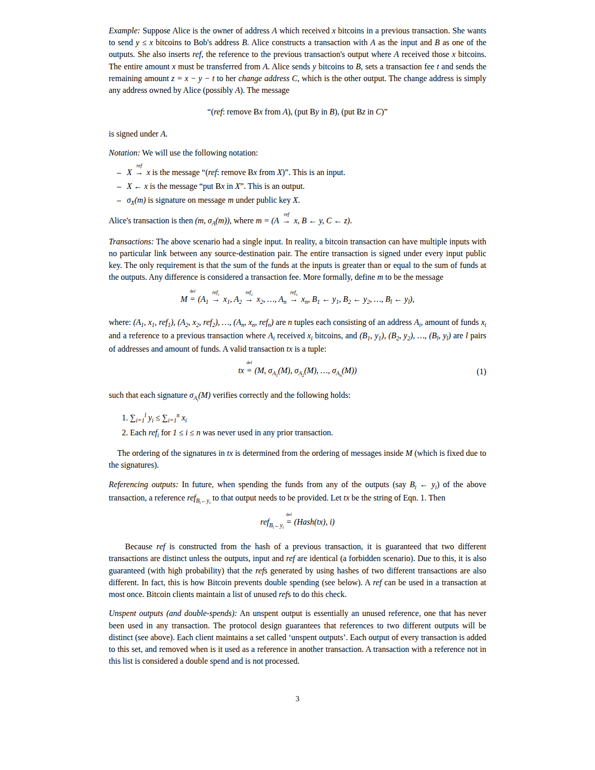Example: Suppose Alice is the owner of address A which received x bitcoins in a previous transaction. She wants to send y ≤ x bitcoins to Bob's address B. Alice constructs a transaction with A as the input and B as one of the outputs. She also inserts ref, the reference to the previous transaction's output where A received those x bitcoins. The entire amount x must be transferred from A. Alice sends y bitcoins to B, sets a transaction fee t and sends the remaining amount z = x − y − t to her change address C, which is the other output. The change address is simply any address owned by Alice (possibly A). The message
“(ref: remove Ƀx from A), (put Ƀy in B), (put Ƀz in C)”
is signed under A.
Notation: We will use the following notation:
X ref→ x is the message “(ref: remove Ƀx from X)”. This is an input.
X ← x is the message “put Ƀx in X”. This is an output.
σX(m) is signature on message m under public key X.
Alice's transaction is then (m, σA(m)), where m = (A ref→ x, B ← y, C ← z).
Transactions: The above scenario had a single input. In reality, a bitcoin transaction can have multiple inputs with no particular link between any source-destination pair. The entire transaction is signed under every input public key. The only requirement is that the sum of the funds at the inputs is greater than or equal to the sum of funds at the outputs. Any difference is considered a transaction fee. More formally, define m to be the message
M def= (A1 ref1→ x1, A2 ref2→ x2, …, An refn→ xn, B1 ← y1, B2 ← y2, …, Bl ← yl),
where: (A1, x1, ref1), (A2, x2, ref2), …, (An, xn, refn) are n tuples each consisting of an address Ai, amount of funds xi and a reference to a previous transaction where Ai received xi bitcoins, and (B1, y1), (B2, y2), …, (Bl, yl) are l pairs of addresses and amount of funds. A valid transaction tx is a tuple:
tx def= (M, σA1(M), σA2(M), …, σAn(M)) (1)
such that each signature σAi(M) verifies correctly and the following holds:
∑i=1l yi ≤ ∑i=1n xi
Each refi for 1 ≤ i ≤ n was never used in any prior transaction.
The ordering of the signatures in tx is determined from the ordering of messages inside M (which is fixed due to the signatures).
Referencing outputs: In future, when spending the funds from any of the outputs (say Bi ← yi) of the above transaction, a reference refBi←yi to that output needs to be provided. Let tx be the string of Eqn. 1. Then
refBi←yi def= (Hash(tx), i)
Because ref is constructed from the hash of a previous transaction, it is guaranteed that two different transactions are distinct unless the outputs, input and ref are identical (a forbidden scenario). Due to this, it is also guaranteed (with high probability) that the refs generated by using hashes of two different transactions are also different. In fact, this is how Bitcoin prevents double spending (see below). A ref can be used in a transaction at most once. Bitcoin clients maintain a list of unused refs to do this check.
Unspent outputs (and double-spends): An unspent output is essentially an unused reference, one that has never been used in any transaction. The protocol design guarantees that references to two different outputs will be distinct (see above). Each client maintains a set called ‘unspent outputs’. Each output of every transaction is added to this set, and removed when is it used as a reference in another transaction. A transaction with a reference not in this list is considered a double spend and is not processed.
3